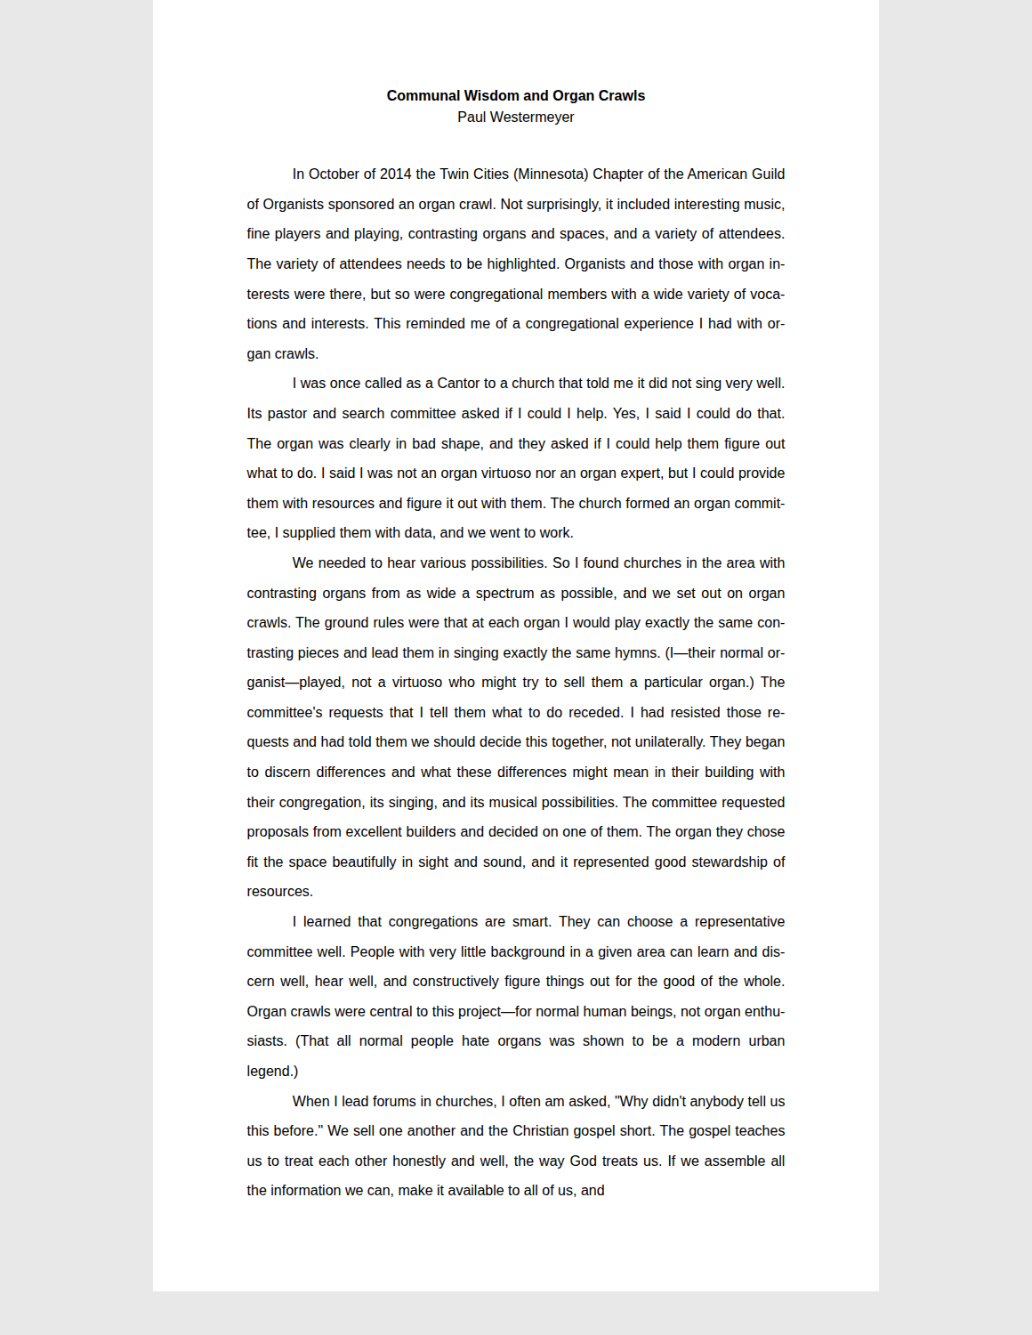Communal Wisdom and Organ Crawls
Paul Westermeyer
In October of 2014 the Twin Cities (Minnesota) Chapter of the American Guild of Organists sponsored an organ crawl. Not surprisingly, it included interesting music, fine players and playing, contrasting organs and spaces, and a variety of attendees. The variety of attendees needs to be highlighted. Organists and those with organ interests were there, but so were congregational members with a wide variety of vocations and interests. This reminded me of a congregational experience I had with organ crawls.
I was once called as a Cantor to a church that told me it did not sing very well. Its pastor and search committee asked if I could I help. Yes, I said I could do that. The organ was clearly in bad shape, and they asked if I could help them figure out what to do. I said I was not an organ virtuoso nor an organ expert, but I could provide them with resources and figure it out with them. The church formed an organ committee, I supplied them with data, and we went to work.
We needed to hear various possibilities. So I found churches in the area with contrasting organs from as wide a spectrum as possible, and we set out on organ crawls. The ground rules were that at each organ I would play exactly the same contrasting pieces and lead them in singing exactly the same hymns. (I—their normal organist—played, not a virtuoso who might try to sell them a particular organ.) The committee's requests that I tell them what to do receded. I had resisted those requests and had told them we should decide this together, not unilaterally. They began to discern differences and what these differences might mean in their building with their congregation, its singing, and its musical possibilities. The committee requested proposals from excellent builders and decided on one of them. The organ they chose fit the space beautifully in sight and sound, and it represented good stewardship of resources.
I learned that congregations are smart. They can choose a representative committee well. People with very little background in a given area can learn and discern well, hear well, and constructively figure things out for the good of the whole. Organ crawls were central to this project—for normal human beings, not organ enthusiasts. (That all normal people hate organs was shown to be a modern urban legend.)
When I lead forums in churches, I often am asked, "Why didn't anybody tell us this before." We sell one another and the Christian gospel short. The gospel teaches us to treat each other honestly and well, the way God treats us. If we assemble all the information we can, make it available to all of us, and